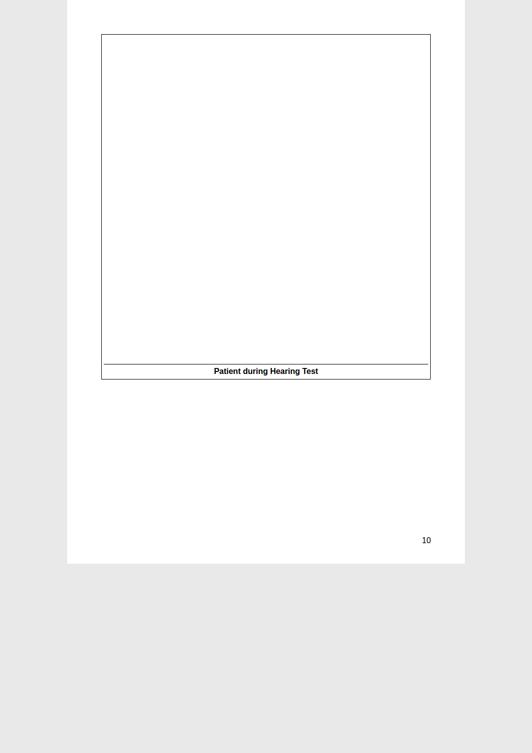Patient during Hearing Test
10